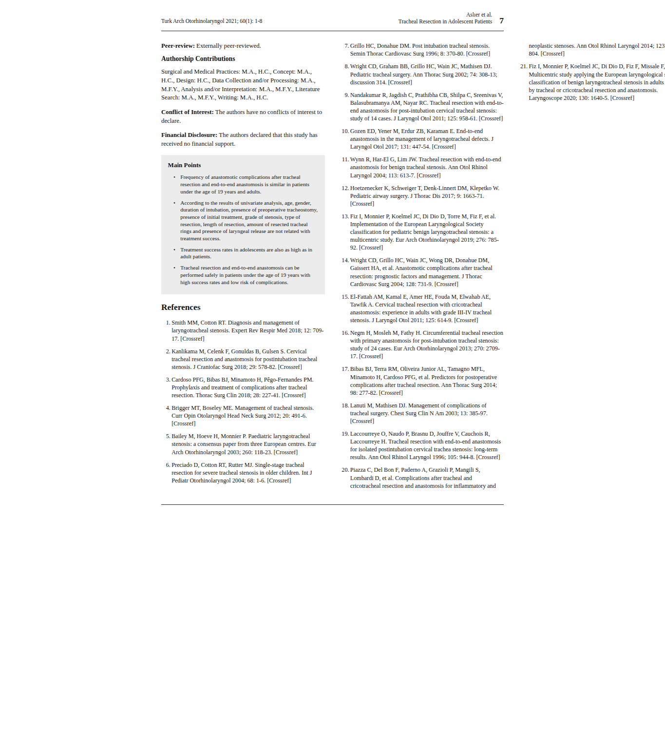Turk Arch Otorhinolaryngol 2021; 60(1): 1-8
Aslıer et al. Tracheal Resection in Adolescent Patients
7
Peer-review: Externally peer-reviewed.
Authorship Contributions
Surgical and Medical Practices: M.A., H.C., Concept: M.A., H.C., Design: H.C., Data Collection and/or Processing: M.A., M.F.Y., Analysis and/or Interpretation: M.A., M.F.Y., Literature Search: M.A., M.F.Y., Writing: M.A., H.C.
Conflict of Interest: The authors have no conflicts of interest to declare.
Financial Disclosure: The authors declared that this study has received no financial support.
Main Points
Frequency of anastomotic complications after tracheal resection and end-to-end anastomosis is similar in patients under the age of 19 years and adults.
According to the results of univariate analysis, age, gender, duration of intubation, presence of preoperative tracheostomy, presence of initial treatment, grade of stenosis, type of resection, length of resection, amount of resected tracheal rings and presence of laryngeal release are not related with treatment success.
Treatment success rates in adolescents are also as high as in adult patients.
Tracheal resection and end-to-end anastomosis can be performed safely in patients under the age of 19 years with high success rates and low risk of complications.
References
Smith MM, Cotton RT. Diagnosis and management of laryngotracheal stenosis. Expert Rev Respir Med 2018; 12: 709-17. [Crossref]
Kanlikama M, Celenk F, Gonuldas B, Gulsen S. Cervical tracheal resection and anastomosis for postintubation tracheal stenosis. J Craniofac Surg 2018; 29: 578-82. [Crossref]
Cardoso PFG, Bibas BJ, Minamoto H, Pêgo-Fernandes PM. Prophylaxis and treatment of complications after tracheal resection. Thorac Surg Clin 2018; 28: 227-41. [Crossref]
Brigger MT, Boseley ME. Management of tracheal stenosis. Curr Opin Otolaryngol Head Neck Surg 2012; 20: 491-6. [Crossref]
Bailey M, Hoeve H, Monnier P. Paediatric laryngotracheal stenosis: a consensus paper from three European centres. Eur Arch Otorhinolaryngol 2003; 260: 118-23. [Crossref]
Preciado D, Cotton RT, Rutter MJ. Single-stage tracheal resection for severe tracheal stenosis in older children. Int J Pediatr Otorhinolaryngol 2004; 68: 1-6. [Crossref]
Grillo HC, Donahue DM. Post intubation tracheal stenosis. Semin Thorac Cardiovasc Surg 1996; 8: 370-80. [Crossref]
Wright CD, Graham BB, Grillo HC, Wain JC, Mathisen DJ. Pediatric tracheal surgery. Ann Thorac Surg 2002; 74: 308-13; discussion 314. [Crossref]
Nandakumar R, Jagdish C, Prathibha CB, Shilpa C, Sreenivas V, Balasubramanya AM, Nayar RC. Tracheal resection with end-to-end anastomosis for post-intubation cervical tracheal stenosis: study of 14 cases. J Laryngol Otol 2011; 125: 958-61. [Crossref]
Gozen ED, Yener M, Erdur ZB, Karaman E. End-to-end anastomosis in the management of laryngotracheal defects. J Laryngol Otol 2017; 131: 447-54. [Crossref]
Wynn R, Har-El G, Lim JW. Tracheal resection with end-to-end anastomosis for benign tracheal stenosis. Ann Otol Rhinol Laryngol 2004; 113: 613-7. [Crossref]
Hoetzenecker K, Schweiger T, Denk-Linnert DM, Klepetko W. Pediatric airway surgery. J Thorac Dis 2017; 9: 1663-71. [Crossref]
Fiz I, Monnier P, Koelmel JC, Di Dio D, Torre M, Fiz F, et al. Implementation of the European Laryngological Society classification for pediatric benign laryngotracheal stenosis: a multicentric study. Eur Arch Otorhinolaryngol 2019; 276: 785-92. [Crossref]
Wright CD, Grillo HC, Wain JC, Wong DR, Donahue DM, Gaissert HA, et al. Anastomotic complications after tracheal resection: prognostic factors and management. J Thorac Cardiovasc Surg 2004; 128: 731-9. [Crossref]
El-Fattah AM, Kamal E, Amer HE, Fouda M, Elwahab AE, Tawfik A. Cervical tracheal resection with cricotracheal anastomosis: experience in adults with grade III-IV tracheal stenosis. J Laryngol Otol 2011; 125: 614-9. [Crossref]
Negm H, Mosleh M, Fathy H. Circumferential tracheal resection with primary anastomosis for post-intubation tracheal stenosis: study of 24 cases. Eur Arch Otorhinolaryngol 2013; 270: 2709-17. [Crossref]
Bibas BJ, Terra RM, Oliveira Junior AL, Tamagno MFL, Minamoto H, Cardoso PFG, et al. Predictors for postoperative complications after tracheal resection. Ann Thorac Surg 2014; 98: 277-82. [Crossref]
Lanuti M, Mathisen DJ. Management of complications of tracheal surgery. Chest Surg Clin N Am 2003; 13: 385-97. [Crossref]
Laccourreye O, Naudo P, Brasnu D, Jouffre V, Cauchois R, Laccourreye H. Tracheal resection with end-to-end anastomosis for isolated postintubation cervical trachea stenosis: long-term results. Ann Otol Rhinol Laryngol 1996; 105: 944-8. [Crossref]
Piazza C, Del Bon F, Paderno A, Grazioli P, Mangili S, Lombardi D, et al. Complications after tracheal and cricotracheal resection and anastomosis for inflammatory and neoplastic stenoses. Ann Otol Rhinol Laryngol 2014; 123: 798-804. [Crossref]
Fiz I, Monnier P, Koelmel JC, Di Dio D, Fiz F, Missale F, et al. Multicentric study applying the European laryngological society classification of benign laryngotracheal stenosis in adults treated by tracheal or cricotracheal resection and anastomosis. Laryngoscope 2020; 130: 1640-5. [Crossref]